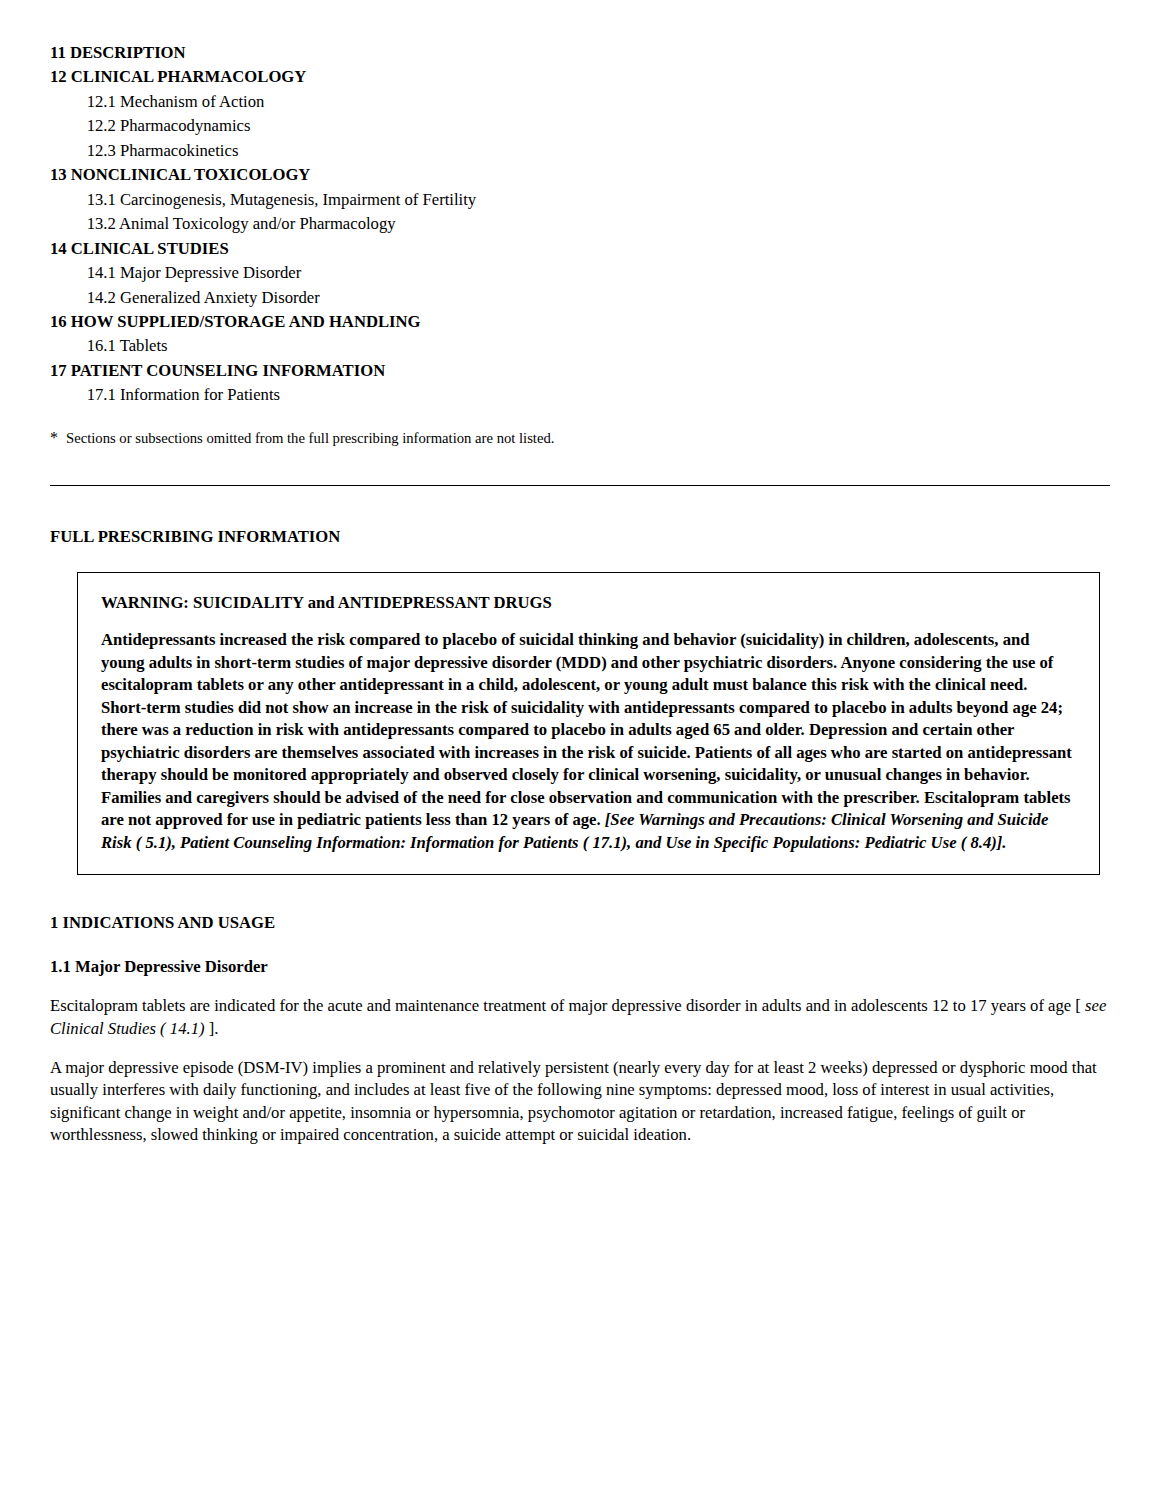11 DESCRIPTION
12 CLINICAL PHARMACOLOGY
12.1 Mechanism of Action
12.2 Pharmacodynamics
12.3 Pharmacokinetics
13 NONCLINICAL TOXICOLOGY
13.1 Carcinogenesis, Mutagenesis, Impairment of Fertility
13.2 Animal Toxicology and/or Pharmacology
14 CLINICAL STUDIES
14.1 Major Depressive Disorder
14.2 Generalized Anxiety Disorder
16 HOW SUPPLIED/STORAGE AND HANDLING
16.1 Tablets
17 PATIENT COUNSELING INFORMATION
17.1 Information for Patients
*Sections or subsections omitted from the full prescribing information are not listed.
FULL PRESCRIBING INFORMATION
WARNING: SUICIDALITY and ANTIDEPRESSANT DRUGS
Antidepressants increased the risk compared to placebo of suicidal thinking and behavior (suicidality) in children, adolescents, and young adults in short-term studies of major depressive disorder (MDD) and other psychiatric disorders. Anyone considering the use of escitalopram tablets or any other antidepressant in a child, adolescent, or young adult must balance this risk with the clinical need. Short-term studies did not show an increase in the risk of suicidality with antidepressants compared to placebo in adults beyond age 24; there was a reduction in risk with antidepressants compared to placebo in adults aged 65 and older. Depression and certain other psychiatric disorders are themselves associated with increases in the risk of suicide. Patients of all ages who are started on antidepressant therapy should be monitored appropriately and observed closely for clinical worsening, suicidality, or unusual changes in behavior. Families and caregivers should be advised of the need for close observation and communication with the prescriber. Escitalopram tablets are not approved for use in pediatric patients less than 12 years of age. [See Warnings and Precautions: Clinical Worsening and Suicide Risk ( 5.1), Patient Counseling Information: Information for Patients ( 17.1), and Use in Specific Populations: Pediatric Use ( 8.4)].
1 INDICATIONS AND USAGE
1.1 Major Depressive Disorder
Escitalopram tablets are indicated for the acute and maintenance treatment of major depressive disorder in adults and in adolescents 12 to 17 years of age [ see Clinical Studies ( 14.1) ].
A major depressive episode (DSM-IV) implies a prominent and relatively persistent (nearly every day for at least 2 weeks) depressed or dysphoric mood that usually interferes with daily functioning, and includes at least five of the following nine symptoms: depressed mood, loss of interest in usual activities, significant change in weight and/or appetite, insomnia or hypersomnia, psychomotor agitation or retardation, increased fatigue, feelings of guilt or worthlessness, slowed thinking or impaired concentration, a suicide attempt or suicidal ideation.